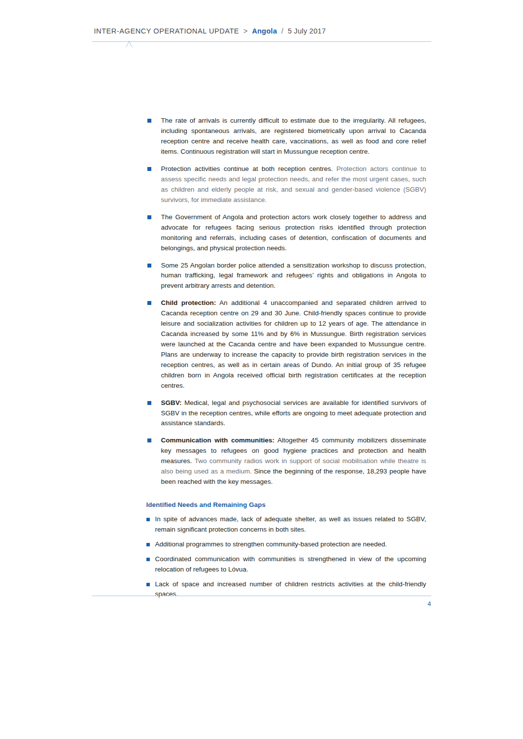Inter-Agency Operational Update > Angola / 5 July 2017
The rate of arrivals is currently difficult to estimate due to the irregularity. All refugees, including spontaneous arrivals, are registered biometrically upon arrival to Cacanda reception centre and receive health care, vaccinations, as well as food and core relief items. Continuous registration will start in Mussungue reception centre.
Protection activities continue at both reception centres. Protection actors continue to assess specific needs and legal protection needs, and refer the most urgent cases, such as children and elderly people at risk, and sexual and gender-based violence (SGBV) survivors, for immediate assistance.
The Government of Angola and protection actors work closely together to address and advocate for refugees facing serious protection risks identified through protection monitoring and referrals, including cases of detention, confiscation of documents and belongings, and physical protection needs.
Some 25 Angolan border police attended a sensitization workshop to discuss protection, human trafficking, legal framework and refugees’ rights and obligations in Angola to prevent arbitrary arrests and detention.
Child protection: An additional 4 unaccompanied and separated children arrived to Cacanda reception centre on 29 and 30 June. Child-friendly spaces continue to provide leisure and socialization activities for children up to 12 years of age. The attendance in Cacanda increased by some 11% and by 6% in Mussungue. Birth registration services were launched at the Cacanda centre and have been expanded to Mussungue centre. Plans are underway to increase the capacity to provide birth registration services in the reception centres, as well as in certain areas of Dundo. An initial group of 35 refugee children born in Angola received official birth registration certificates at the reception centres.
SGBV: Medical, legal and psychosocial services are available for identified survivors of SGBV in the reception centres, while efforts are ongoing to meet adequate protection and assistance standards.
Communication with communities: Altogether 45 community mobilizers disseminate key messages to refugees on good hygiene practices and protection and health measures. Two community radios work in support of social mobilisation while theatre is also being used as a medium. Since the beginning of the response, 18,293 people have been reached with the key messages.
Identified Needs and Remaining Gaps
In spite of advances made, lack of adequate shelter, as well as issues related to SGBV, remain significant protection concerns in both sites.
Additional programmes to strengthen community-based protection are needed.
Coordinated communication with communities is strengthened in view of the upcoming relocation of refugees to Lóvua.
Lack of space and increased number of children restricts activities at the child-friendly spaces.
4